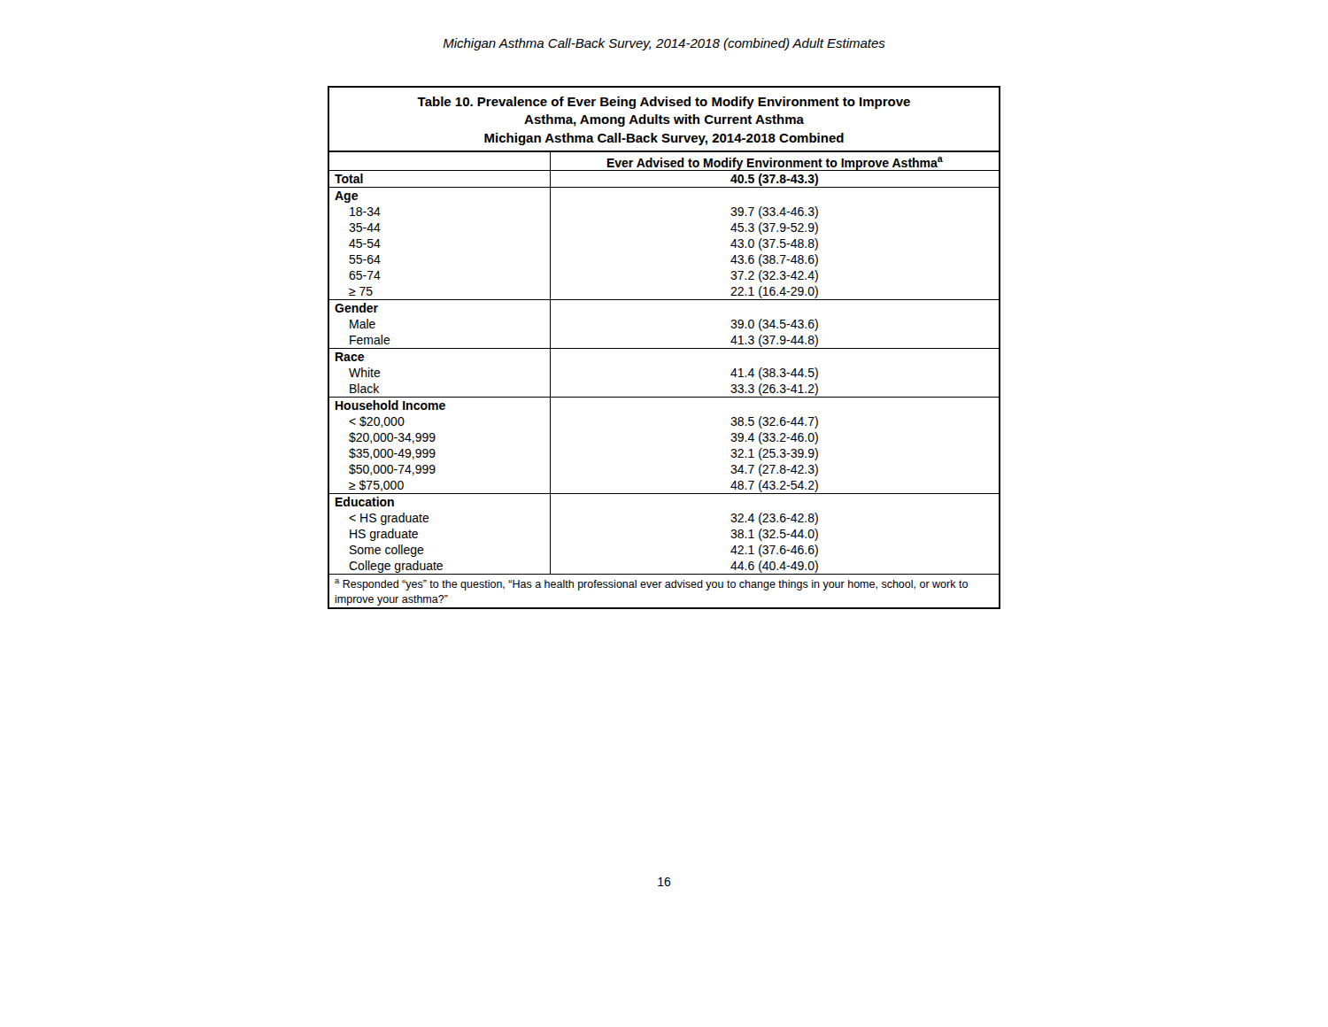Michigan Asthma Call-Back Survey, 2014-2018 (combined) Adult Estimates
Table 10. Prevalence of Ever Being Advised to Modify Environment to Improve Asthma, Among Adults with Current Asthma Michigan Asthma Call-Back Survey, 2014-2018 Combined
| | Ever Advised to Modify Environment to Improve Asthma a |
| Total | 40.5 (37.8-43.3) |
| Age | |
| 18-34 | 39.7 (33.4-46.3) |
| 35-44 | 45.3 (37.9-52.9) |
| 45-54 | 43.0 (37.5-48.8) |
| 55-64 | 43.6 (38.7-48.6) |
| 65-74 | 37.2 (32.3-42.4) |
| ≥ 75 | 22.1 (16.4-29.0) |
| Gender | |
| Male | 39.0 (34.5-43.6) |
| Female | 41.3 (37.9-44.8) |
| Race | |
| White | 41.4 (38.3-44.5) |
| Black | 33.3 (26.3-41.2) |
| Household Income | |
| < $20,000 | 38.5 (32.6-44.7) |
| $20,000-34,999 | 39.4 (33.2-46.0) |
| $35,000-49,999 | 32.1 (25.3-39.9) |
| $50,000-74,999 | 34.7 (27.8-42.3) |
| ≥ $75,000 | 48.7 (43.2-54.2) |
| Education | |
| < HS graduate | 32.4 (23.6-42.8) |
| HS graduate | 38.1 (32.5-44.0) |
| Some college | 42.1 (37.6-46.6) |
| College graduate | 44.6 (40.4-49.0) |
| a Responded “yes” to the question, “Has a health professional ever advised you to change things in your home, school, or work to improve your asthma?” |
16